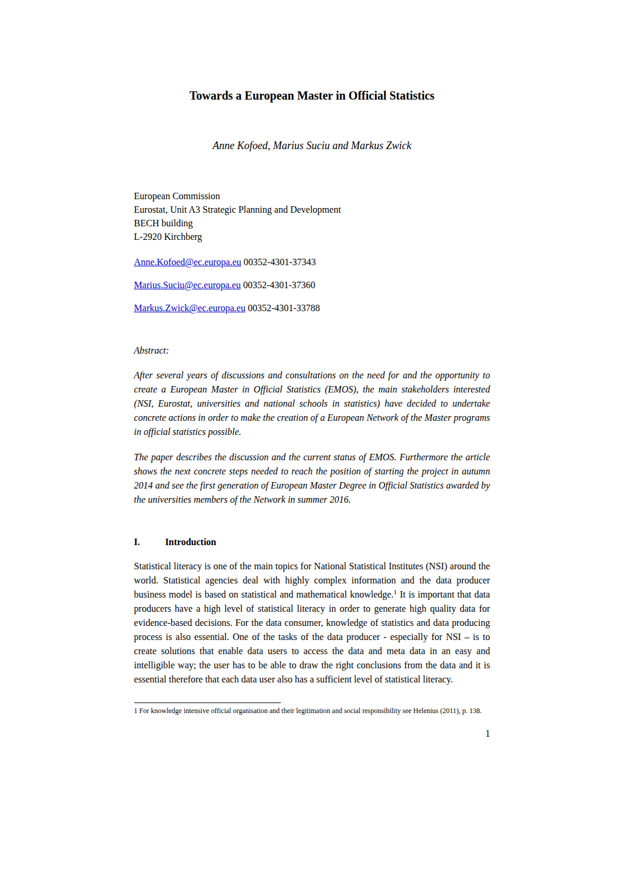Towards a European Master in Official Statistics
Anne Kofoed, Marius Suciu and Markus Zwick
European Commission
Eurostat, Unit A3 Strategic Planning and Development
BECH building
L-2920 Kirchberg
Anne.Kofoed@ec.europa.eu 00352-4301-37343
Marius.Suciu@ec.europa.eu 00352-4301-37360
Markus.Zwick@ec.europa.eu 00352-4301-33788
Abstract:
After several years of discussions and consultations on the need for and the opportunity to create a European Master in Official Statistics (EMOS), the main stakeholders interested (NSI, Eurostat, universities and national schools in statistics) have decided to undertake concrete actions in order to make the creation of a European Network of the Master programs in official statistics possible.
The paper describes the discussion and the current status of EMOS. Furthermore the article shows the next concrete steps needed to reach the position of starting the project in autumn 2014 and see the first generation of European Master Degree in Official Statistics awarded by the universities members of the Network in summer 2016.
I. Introduction
Statistical literacy is one of the main topics for National Statistical Institutes (NSI) around the world. Statistical agencies deal with highly complex information and the data producer business model is based on statistical and mathematical knowledge.1 It is important that data producers have a high level of statistical literacy in order to generate high quality data for evidence-based decisions. For the data consumer, knowledge of statistics and data producing process is also essential. One of the tasks of the data producer - especially for NSI – is to create solutions that enable data users to access the data and meta data in an easy and intelligible way; the user has to be able to draw the right conclusions from the data and it is essential therefore that each data user also has a sufficient level of statistical literacy.
1 For knowledge intensive official organisation and their legitimation and social responsibility see Helenius (2011), p. 138.
1